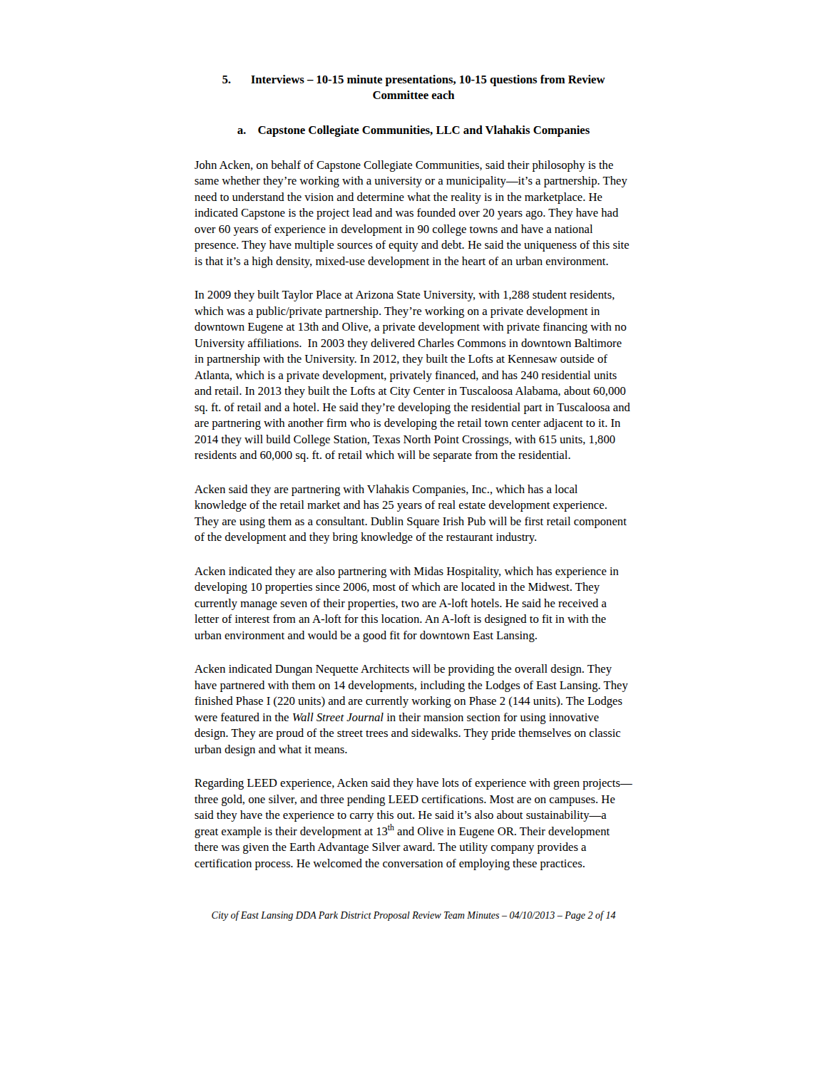5. Interviews – 10-15 minute presentations, 10-15 questions from Review Committee each
a. Capstone Collegiate Communities, LLC and Vlahakis Companies
John Acken, on behalf of Capstone Collegiate Communities, said their philosophy is the same whether they’re working with a university or a municipality—it’s a partnership. They need to understand the vision and determine what the reality is in the marketplace. He indicated Capstone is the project lead and was founded over 20 years ago. They have had over 60 years of experience in development in 90 college towns and have a national presence. They have multiple sources of equity and debt. He said the uniqueness of this site is that it’s a high density, mixed-use development in the heart of an urban environment.
In 2009 they built Taylor Place at Arizona State University, with 1,288 student residents, which was a public/private partnership. They’re working on a private development in downtown Eugene at 13th and Olive, a private development with private financing with no University affiliations. In 2003 they delivered Charles Commons in downtown Baltimore in partnership with the University. In 2012, they built the Lofts at Kennesaw outside of Atlanta, which is a private development, privately financed, and has 240 residential units and retail. In 2013 they built the Lofts at City Center in Tuscaloosa Alabama, about 60,000 sq. ft. of retail and a hotel. He said they’re developing the residential part in Tuscaloosa and are partnering with another firm who is developing the retail town center adjacent to it. In 2014 they will build College Station, Texas North Point Crossings, with 615 units, 1,800 residents and 60,000 sq. ft. of retail which will be separate from the residential.
Acken said they are partnering with Vlahakis Companies, Inc., which has a local knowledge of the retail market and has 25 years of real estate development experience. They are using them as a consultant. Dublin Square Irish Pub will be first retail component of the development and they bring knowledge of the restaurant industry.
Acken indicated they are also partnering with Midas Hospitality, which has experience in developing 10 properties since 2006, most of which are located in the Midwest. They currently manage seven of their properties, two are A-loft hotels. He said he received a letter of interest from an A-loft for this location. An A-loft is designed to fit in with the urban environment and would be a good fit for downtown East Lansing.
Acken indicated Dungan Nequette Architects will be providing the overall design. They have partnered with them on 14 developments, including the Lodges of East Lansing. They finished Phase I (220 units) and are currently working on Phase 2 (144 units). The Lodges were featured in the Wall Street Journal in their mansion section for using innovative design. They are proud of the street trees and sidewalks. They pride themselves on classic urban design and what it means.
Regarding LEED experience, Acken said they have lots of experience with green projects—three gold, one silver, and three pending LEED certifications. Most are on campuses. He said they have the experience to carry this out. He said it’s also about sustainability—a great example is their development at 13th and Olive in Eugene OR. Their development there was given the Earth Advantage Silver award. The utility company provides a certification process. He welcomed the conversation of employing these practices.
City of East Lansing DDA Park District Proposal Review Team Minutes – 04/10/2013 – Page 2 of 14